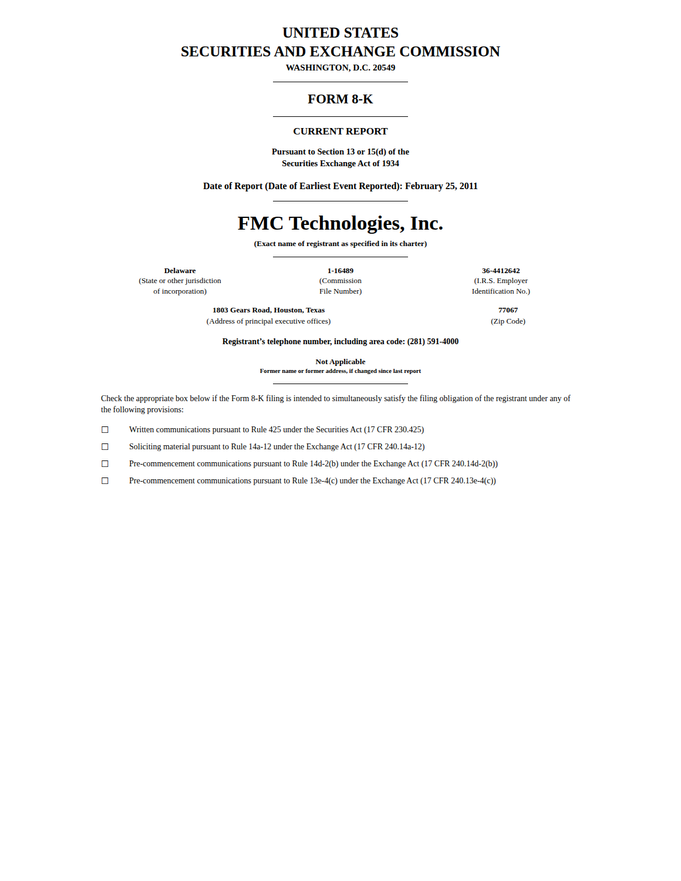UNITED STATES
SECURITIES AND EXCHANGE COMMISSION
WASHINGTON, D.C. 20549
FORM 8-K
CURRENT REPORT
Pursuant to Section 13 or 15(d) of the
Securities Exchange Act of 1934
Date of Report (Date of Earliest Event Reported): February 25, 2011
FMC Technologies, Inc.
(Exact name of registrant as specified in its charter)
| Delaware | 1-16489 | 36-4412642 |
| (State or other jurisdiction of incorporation) | (Commission File Number) | (I.R.S. Employer Identification No.) |
| 1803 Gears Road, Houston, Texas | 77067 |
| (Address of principal executive offices) | (Zip Code) |
Registrant’s telephone number, including area code: (281) 591-4000
Not Applicable
Former name or former address, if changed since last report
Check the appropriate box below if the Form 8-K filing is intended to simultaneously satisfy the filing obligation of the registrant under any of the following provisions:
| ☐ | Written communications pursuant to Rule 425 under the Securities Act (17 CFR 230.425) |
| ☐ | Soliciting material pursuant to Rule 14a-12 under the Exchange Act (17 CFR 240.14a-12) |
| ☐ | Pre-commencement communications pursuant to Rule 14d-2(b) under the Exchange Act (17 CFR 240.14d-2(b)) |
| ☐ | Pre-commencement communications pursuant to Rule 13e-4(c) under the Exchange Act (17 CFR 240.13e-4(c)) |